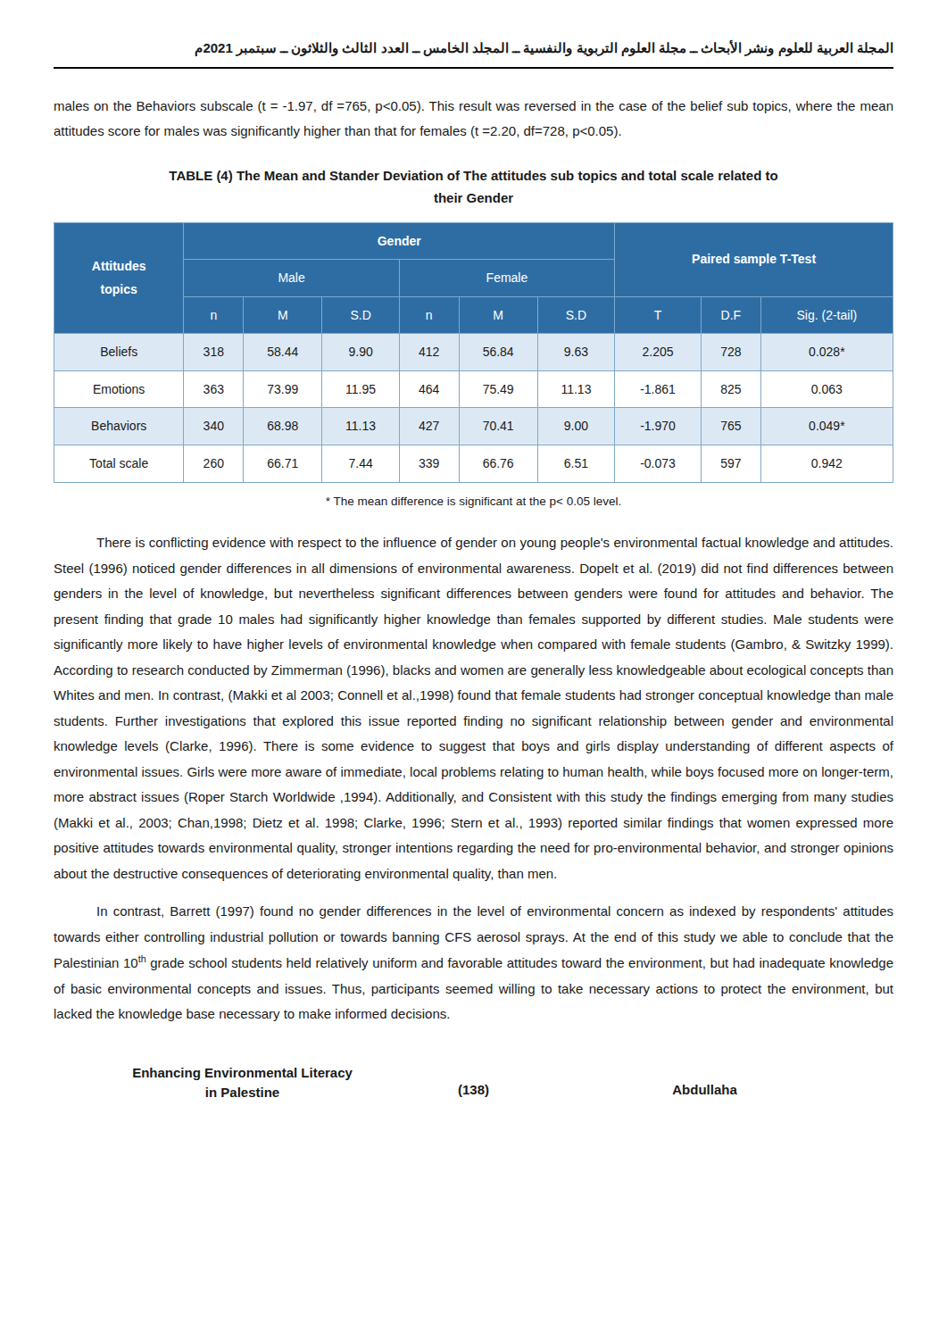المجلة العربية للعلوم ونشر الأبحاث ــ مجلة العلوم التربوية والنفسية ــ المجلد الخامس ــ العدد الثالث والثلاثون ــ سبتمبر 2021م
males on the Behaviors subscale (t = -1.97, df =765, p<0.05). This result was reversed in the case of the belief sub topics, where the mean attitudes score for males was significantly higher than that for females (t =2.20, df=728, p<0.05).
TABLE (4) The Mean and Stander Deviation of The attitudes sub topics and total scale related to
their Gender
| Attitudes topics | Gender | Paired sample T-Test |
| --- | --- | --- |
| Male | Female |
| n | M | S.D | n | M | S.D | T | D.F | Sig. (2-tail) |
| Beliefs | 318 | 58.44 | 9.90 | 412 | 56.84 | 9.63 | 2.205 | 728 | 0.028* |
| Emotions | 363 | 73.99 | 11.95 | 464 | 75.49 | 11.13 | -1.861 | 825 | 0.063 |
| Behaviors | 340 | 68.98 | 11.13 | 427 | 70.41 | 9.00 | -1.970 | 765 | 0.049* |
| Total scale | 260 | 66.71 | 7.44 | 339 | 66.76 | 6.51 | -0.073 | 597 | 0.942 |
* The mean difference is significant at the p< 0.05 level.
There is conflicting evidence with respect to the influence of gender on young people's environmental factual knowledge and attitudes. Steel (1996) noticed gender differences in all dimensions of environmental awareness. Dopelt et al. (2019) did not find differences between genders in the level of knowledge, but nevertheless significant differences between genders were found for attitudes and behavior. The present finding that grade 10 males had significantly higher knowledge than females supported by different studies. Male students were significantly more likely to have higher levels of environmental knowledge when compared with female students (Gambro, & Switzky 1999). According to research conducted by Zimmerman (1996), blacks and women are generally less knowledgeable about ecological concepts than Whites and men. In contrast, (Makki et al 2003; Connell et al.,1998) found that female students had stronger conceptual knowledge than male students. Further investigations that explored this issue reported finding no significant relationship between gender and environmental knowledge levels (Clarke, 1996). There is some evidence to suggest that boys and girls display understanding of different aspects of environmental issues. Girls were more aware of immediate, local problems relating to human health, while boys focused more on longer-term, more abstract issues (Roper Starch Worldwide ,1994). Additionally, and Consistent with this study the findings emerging from many studies (Makki et al., 2003; Chan,1998; Dietz et al. 1998; Clarke, 1996; Stern et al., 1993) reported similar findings that women expressed more positive attitudes towards environmental quality, stronger intentions regarding the need for pro-environmental behavior, and stronger opinions about the destructive consequences of deteriorating environmental quality, than men.
In contrast, Barrett (1997) found no gender differences in the level of environmental concern as indexed by respondents' attitudes towards either controlling industrial pollution or towards banning CFS aerosol sprays. At the end of this study we able to conclude that the Palestinian 10th grade school students held relatively uniform and favorable attitudes toward the environment, but had inadequate knowledge of basic environmental concepts and issues. Thus, participants seemed willing to take necessary actions to protect the environment, but lacked the knowledge base necessary to make informed decisions.
Enhancing Environmental Literacy
in Palestine
(138)
Abdullaha